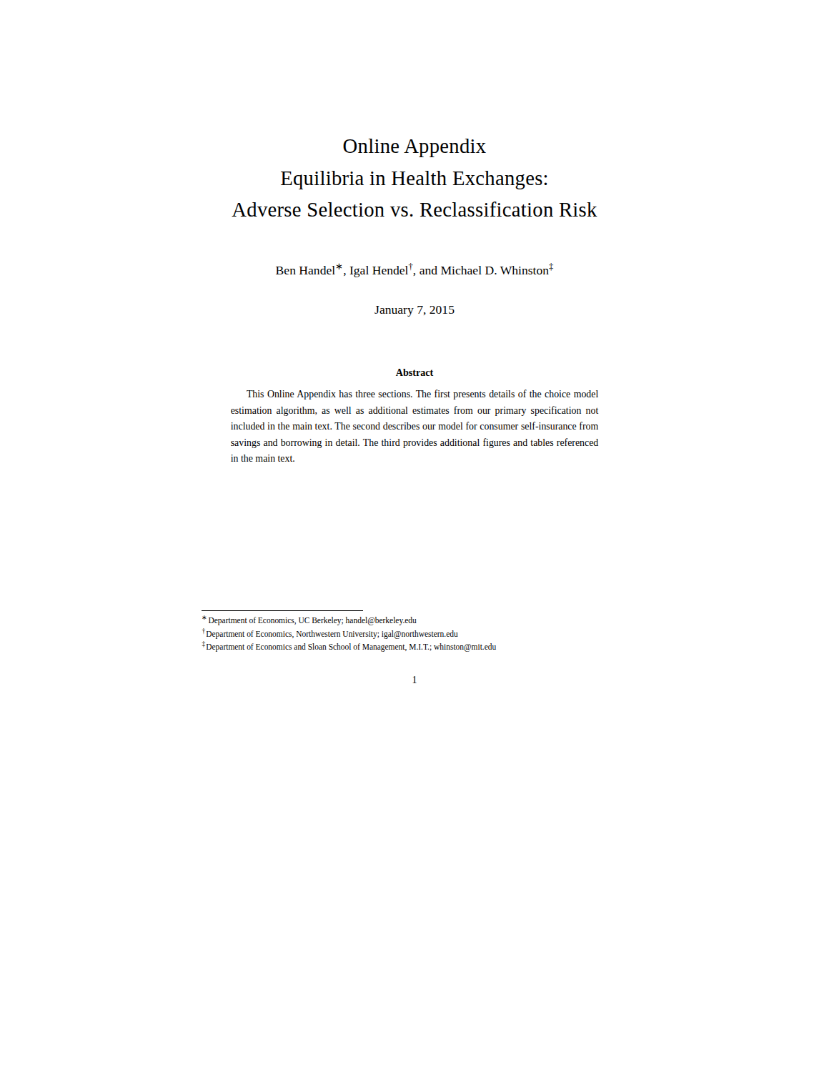Online Appendix
Equilibria in Health Exchanges:
Adverse Selection vs. Reclassification Risk
Ben Handel∗, Igal Hendel†, and Michael D. Whinston‡
January 7, 2015
Abstract
This Online Appendix has three sections. The first presents details of the choice model estimation algorithm, as well as additional estimates from our primary specification not included in the main text. The second describes our model for consumer self-insurance from savings and borrowing in detail. The third provides additional figures and tables referenced in the main text.
∗Department of Economics, UC Berkeley; handel@berkeley.edu
†Department of Economics, Northwestern University; igal@northwestern.edu
‡Department of Economics and Sloan School of Management, M.I.T.; whinston@mit.edu
1